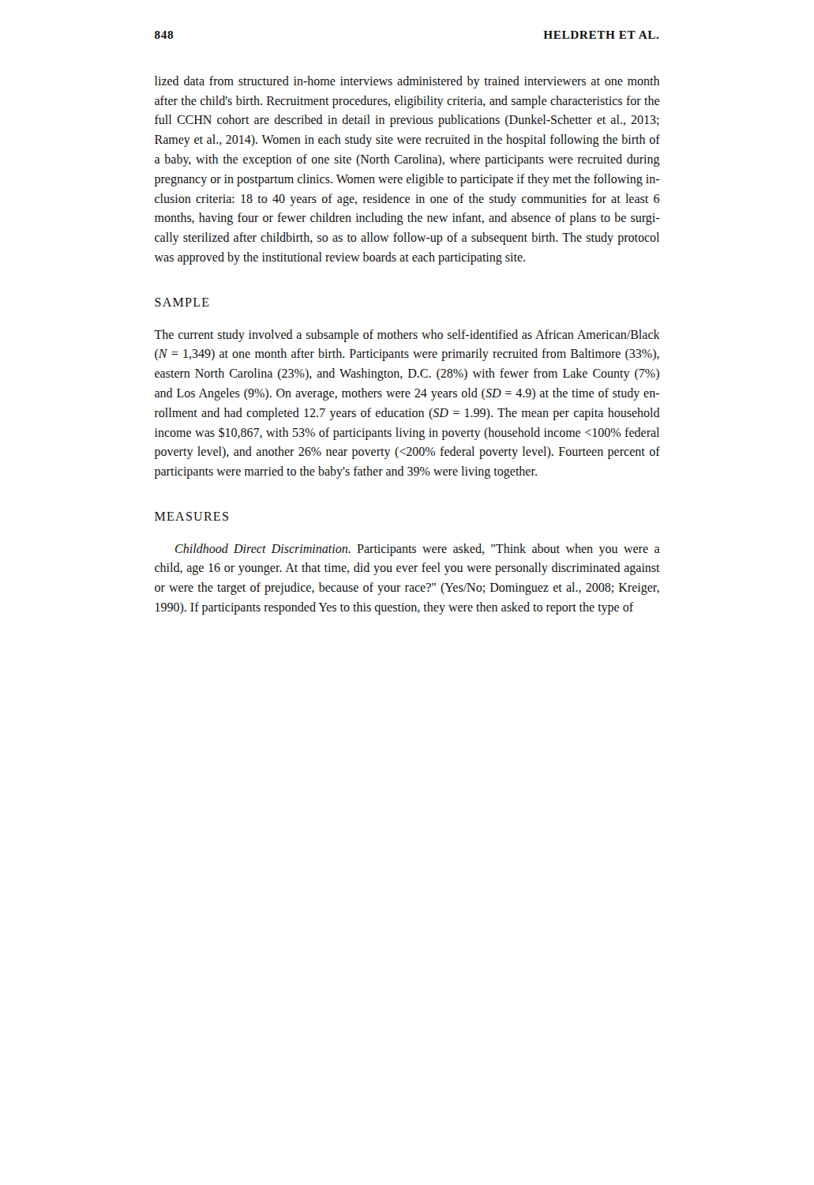848 Heldreth et al.
lized data from structured in-home interviews administered by trained interviewers at one month after the child's birth. Recruitment procedures, eligibility criteria, and sample characteristics for the full CCHN cohort are described in detail in previous publications (Dunkel-Schetter et al., 2013; Ramey et al., 2014). Women in each study site were recruited in the hospital following the birth of a baby, with the exception of one site (North Carolina), where participants were recruited during pregnancy or in postpartum clinics. Women were eligible to participate if they met the following inclusion criteria: 18 to 40 years of age, residence in one of the study communities for at least 6 months, having four or fewer children including the new infant, and absence of plans to be surgically sterilized after childbirth, so as to allow follow-up of a subsequent birth. The study protocol was approved by the institutional review boards at each participating site.
Sample
The current study involved a subsample of mothers who self-identified as African American/Black (N = 1,349) at one month after birth. Participants were primarily recruited from Baltimore (33%), eastern North Carolina (23%), and Washington, D.C. (28%) with fewer from Lake County (7%) and Los Angeles (9%). On average, mothers were 24 years old (SD = 4.9) at the time of study enrollment and had completed 12.7 years of education (SD = 1.99). The mean per capita household income was $10,867, with 53% of participants living in poverty (household income <100% federal poverty level), and another 26% near poverty (<200% federal poverty level). Fourteen percent of participants were married to the baby's father and 39% were living together.
Measures
Childhood Direct Discrimination. Participants were asked, "Think about when you were a child, age 16 or younger. At that time, did you ever feel you were personally discriminated against or were the target of prejudice, because of your race?" (Yes/No; Dominguez et al., 2008; Kreiger, 1990). If participants responded Yes to this question, they were then asked to report the type of